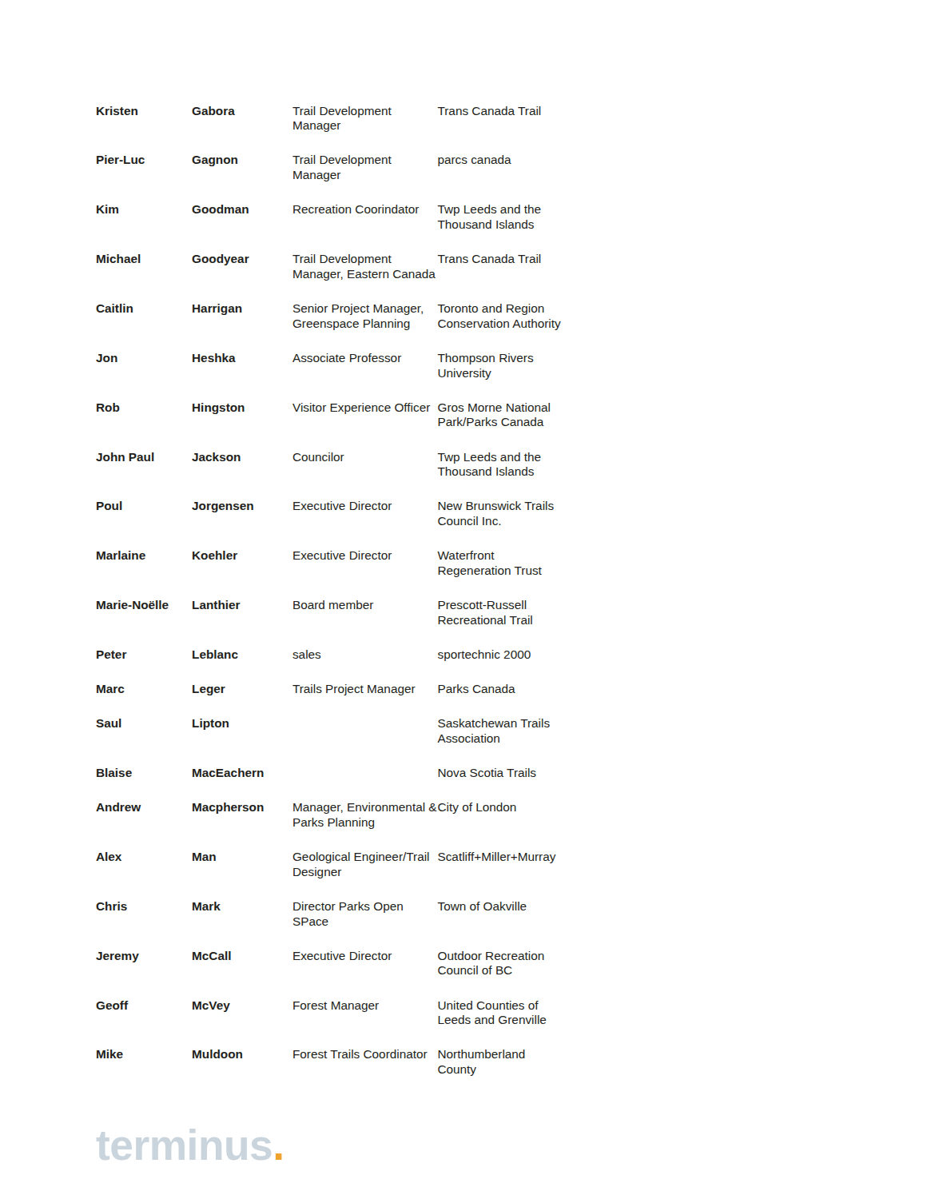| Kristen | Gabora | Trail Development Manager | Trans Canada Trail |
| Pier-Luc | Gagnon | Trail Development Manager | parcs canada |
| Kim | Goodman | Recreation Coorindator | Twp Leeds and the Thousand Islands |
| Michael | Goodyear | Trail Development Manager, Eastern Canada | Trans Canada Trail |
| Caitlin | Harrigan | Senior Project Manager, Greenspace Planning | Toronto and Region Conservation Authority |
| Jon | Heshka | Associate Professor | Thompson Rivers University |
| Rob | Hingston | Visitor Experience Officer | Gros Morne National Park/Parks Canada |
| John Paul | Jackson | Councilor | Twp Leeds and the Thousand Islands |
| Poul | Jorgensen | Executive Director | New Brunswick Trails Council Inc. |
| Marlaine | Koehler | Executive Director | Waterfront Regeneration Trust |
| Marie-Noëlle | Lanthier | Board member | Prescott-Russell Recreational Trail |
| Peter | Leblanc | sales | sportechnic 2000 |
| Marc | Leger | Trails Project Manager | Parks Canada |
| Saul | Lipton | | Saskatchewan Trails Association |
| Blaise | MacEachern | | Nova Scotia Trails |
| Andrew | Macpherson | Manager, Environmental & Parks Planning | City of London |
| Alex | Man | Geological Engineer/Trail Designer | Scatliff+Miller+Murray |
| Chris | Mark | Director Parks Open SPace | Town of Oakville |
| Jeremy | McCall | Executive Director | Outdoor Recreation Council of BC |
| Geoff | McVey | Forest Manager | United Counties of Leeds and Grenville |
| Mike | Muldoon | Forest Trails Coordinator | Northumberland County |
terminus.